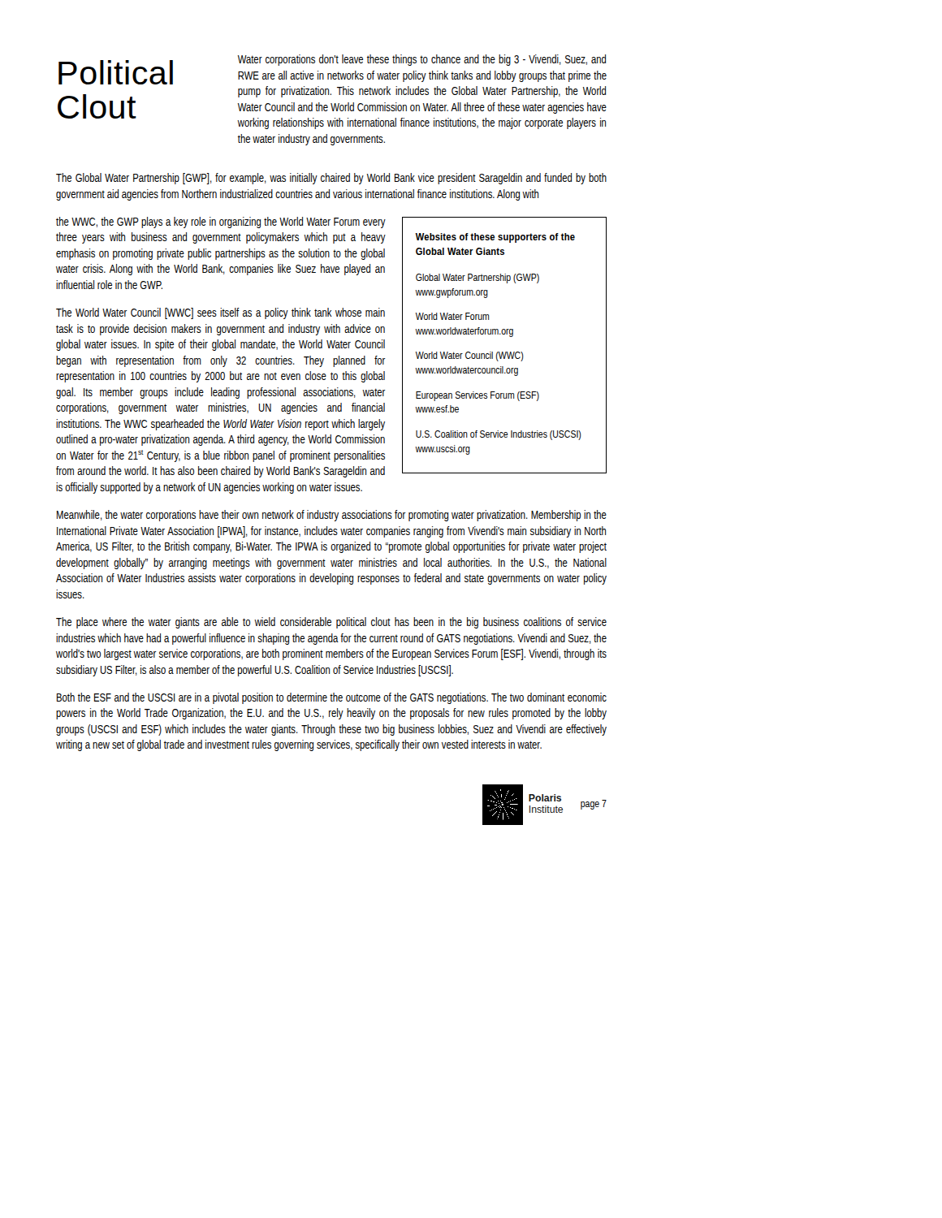Political
Clout
Water corporations don't leave these things to chance and the big 3 - Vivendi, Suez, and RWE are all active in networks of water policy think tanks and lobby groups that prime the pump for privatization. This network includes the Global Water Partnership, the World Water Council and the World Commission on Water. All three of these water agencies have working relationships with international finance institutions, the major corporate players in the water industry and governments.
The Global Water Partnership [GWP], for example, was initially chaired by World Bank vice president Sarageldin and funded by both government aid agencies from Northern industrialized countries and various international finance institutions. Along with
Websites of these supporters of the Global Water Giants
Global Water Partnership (GWP) www.gwpforum.org
World Water Forum www.worldwaterforum.org
World Water Council (WWC) www.worldwatercouncil.org
European Services Forum (ESF) www.esf.be
U.S. Coalition of Service Industries (USCSI) www.uscsi.org
the WWC, the GWP plays a key role in organizing the World Water Forum every three years with business and government policymakers which put a heavy emphasis on promoting private public partnerships as the solution to the global water crisis. Along with the World Bank, companies like Suez have played an influential role in the GWP.
The World Water Council [WWC] sees itself as a policy think tank whose main task is to provide decision makers in government and industry with advice on global water issues. In spite of their global mandate, the World Water Council began with representation from only 32 countries. They planned for representation in 100 countries by 2000 but are not even close to this global goal. Its member groups include leading professional associations, water corporations, government water ministries, UN agencies and financial institutions. The WWC spearheaded the World Water Vision report which largely outlined a pro-water privatization agenda. A third agency, the World Commission on Water for the 21st Century, is a blue ribbon panel of prominent personalities from around the world. It has also been chaired by World Bank's Sarageldin and is officially supported by a network of UN agencies working on water issues.
Meanwhile, the water corporations have their own network of industry associations for promoting water privatization. Membership in the International Private Water Association [IPWA], for instance, includes water companies ranging from Vivendi's main subsidiary in North America, US Filter, to the British company, Bi-Water. The IPWA is organized to “promote global opportunities for private water project development globally” by arranging meetings with government water ministries and local authorities. In the U.S., the National Association of Water Industries assists water corporations in developing responses to federal and state governments on water policy issues.
The place where the water giants are able to wield considerable political clout has been in the big business coalitions of service industries which have had a powerful influence in shaping the agenda for the current round of GATS negotiations. Vivendi and Suez, the world's two largest water service corporations, are both prominent members of the European Services Forum [ESF]. Vivendi, through its subsidiary US Filter, is also a member of the powerful U.S. Coalition of Service Industries [USCSI].
Both the ESF and the USCSI are in a pivotal position to determine the outcome of the GATS negotiations. The two dominant economic powers in the World Trade Organization, the E.U. and the U.S., rely heavily on the proposals for new rules promoted by the lobby groups (USCSI and ESF) which includes the water giants. Through these two big business lobbies, Suez and Vivendi are effectively writing a new set of global trade and investment rules governing services, specifically their own vested interests in water.
Polaris
Institute
page 7